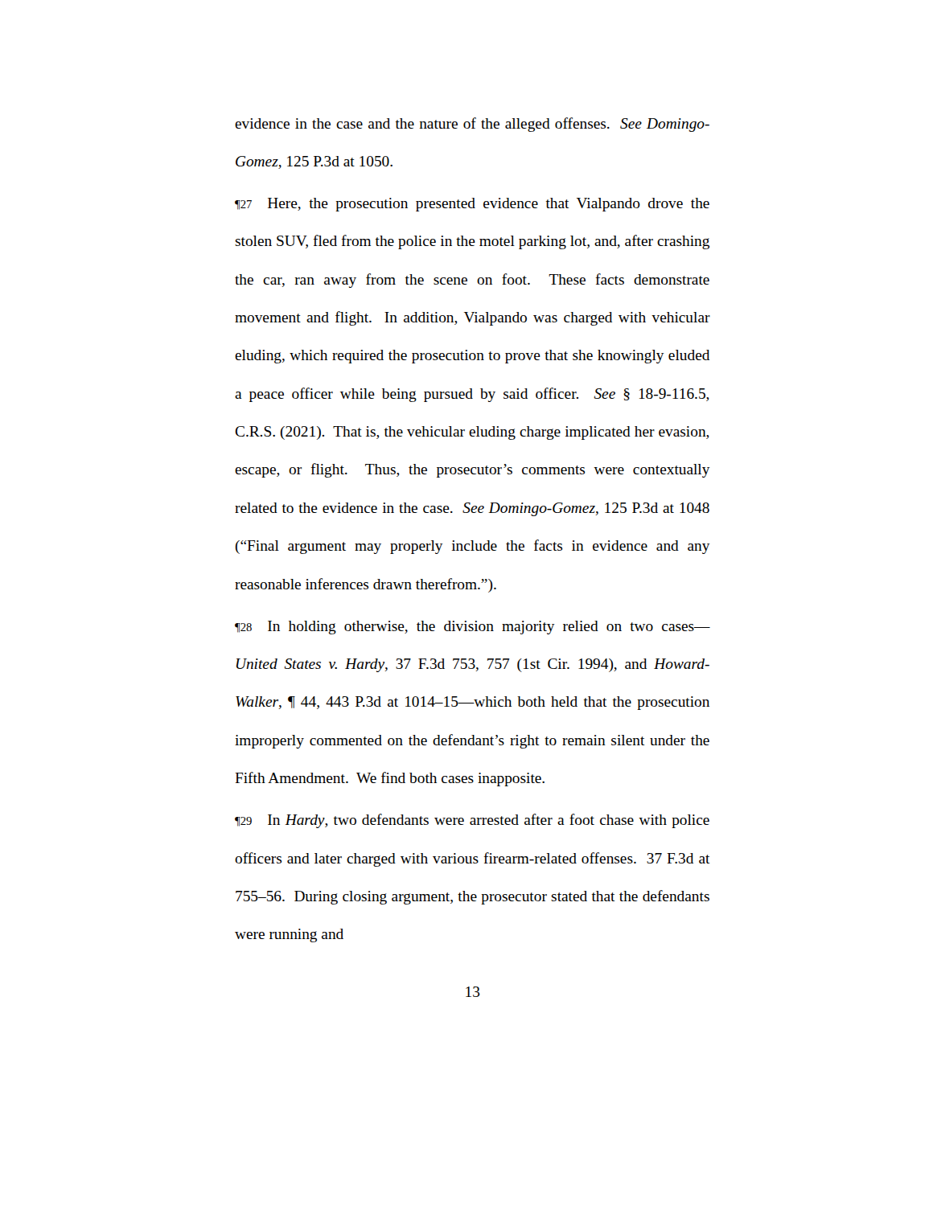evidence in the case and the nature of the alleged offenses. See Domingo-Gomez, 125 P.3d at 1050.
¶27 Here, the prosecution presented evidence that Vialpando drove the stolen SUV, fled from the police in the motel parking lot, and, after crashing the car, ran away from the scene on foot. These facts demonstrate movement and flight. In addition, Vialpando was charged with vehicular eluding, which required the prosecution to prove that she knowingly eluded a peace officer while being pursued by said officer. See § 18-9-116.5, C.R.S. (2021). That is, the vehicular eluding charge implicated her evasion, escape, or flight. Thus, the prosecutor’s comments were contextually related to the evidence in the case. See Domingo-Gomez, 125 P.3d at 1048 (“Final argument may properly include the facts in evidence and any reasonable inferences drawn therefrom.”).
¶28 In holding otherwise, the division majority relied on two cases—United States v. Hardy, 37 F.3d 753, 757 (1st Cir. 1994), and Howard-Walker, ¶ 44, 443 P.3d at 1014–15—which both held that the prosecution improperly commented on the defendant’s right to remain silent under the Fifth Amendment. We find both cases inapposite.
¶29 In Hardy, two defendants were arrested after a foot chase with police officers and later charged with various firearm-related offenses. 37 F.3d at 755–56. During closing argument, the prosecutor stated that the defendants were running and
13